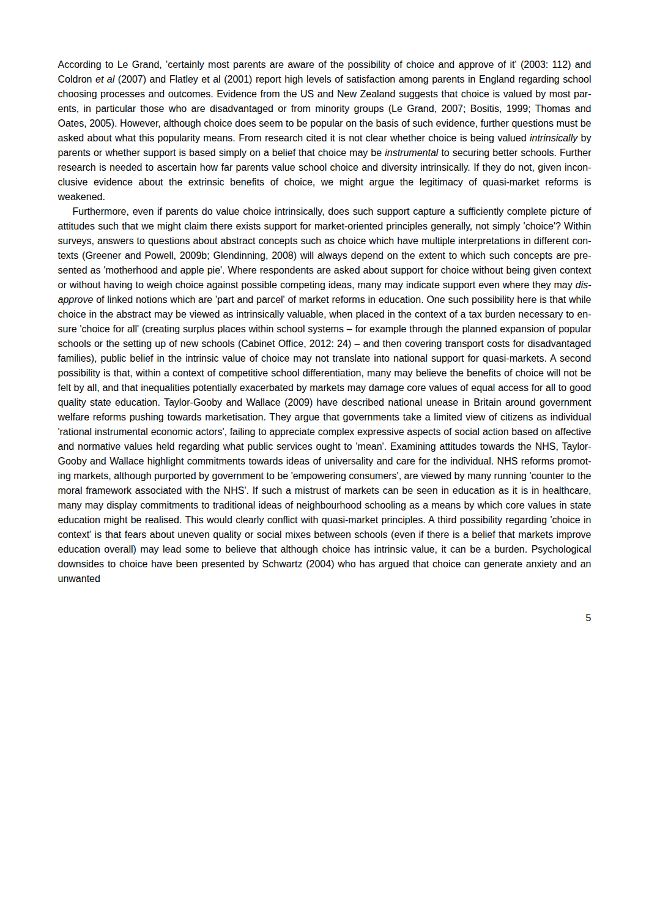According to Le Grand, 'certainly most parents are aware of the possibility of choice and approve of it' (2003: 112) and Coldron et al (2007) and Flatley et al (2001) report high levels of satisfaction among parents in England regarding school choosing processes and outcomes. Evidence from the US and New Zealand suggests that choice is valued by most parents, in particular those who are disadvantaged or from minority groups (Le Grand, 2007; Bositis, 1999; Thomas and Oates, 2005). However, although choice does seem to be popular on the basis of such evidence, further questions must be asked about what this popularity means. From research cited it is not clear whether choice is being valued intrinsically by parents or whether support is based simply on a belief that choice may be instrumental to securing better schools. Further research is needed to ascertain how far parents value school choice and diversity intrinsically. If they do not, given inconclusive evidence about the extrinsic benefits of choice, we might argue the legitimacy of quasi-market reforms is weakened.
Furthermore, even if parents do value choice intrinsically, does such support capture a sufficiently complete picture of attitudes such that we might claim there exists support for market-oriented principles generally, not simply 'choice'? Within surveys, answers to questions about abstract concepts such as choice which have multiple interpretations in different contexts (Greener and Powell, 2009b; Glendinning, 2008) will always depend on the extent to which such concepts are presented as 'motherhood and apple pie'. Where respondents are asked about support for choice without being given context or without having to weigh choice against possible competing ideas, many may indicate support even where they may disapprove of linked notions which are 'part and parcel' of market reforms in education. One such possibility here is that while choice in the abstract may be viewed as intrinsically valuable, when placed in the context of a tax burden necessary to ensure 'choice for all' (creating surplus places within school systems – for example through the planned expansion of popular schools or the setting up of new schools (Cabinet Office, 2012: 24) – and then covering transport costs for disadvantaged families), public belief in the intrinsic value of choice may not translate into national support for quasi-markets. A second possibility is that, within a context of competitive school differentiation, many may believe the benefits of choice will not be felt by all, and that inequalities potentially exacerbated by markets may damage core values of equal access for all to good quality state education. Taylor-Gooby and Wallace (2009) have described national unease in Britain around government welfare reforms pushing towards marketisation. They argue that governments take a limited view of citizens as individual 'rational instrumental economic actors', failing to appreciate complex expressive aspects of social action based on affective and normative values held regarding what public services ought to 'mean'. Examining attitudes towards the NHS, Taylor-Gooby and Wallace highlight commitments towards ideas of universality and care for the individual. NHS reforms promoting markets, although purported by government to be 'empowering consumers', are viewed by many running 'counter to the moral framework associated with the NHS'. If such a mistrust of markets can be seen in education as it is in healthcare, many may display commitments to traditional ideas of neighbourhood schooling as a means by which core values in state education might be realised. This would clearly conflict with quasi-market principles. A third possibility regarding 'choice in context' is that fears about uneven quality or social mixes between schools (even if there is a belief that markets improve education overall) may lead some to believe that although choice has intrinsic value, it can be a burden. Psychological downsides to choice have been presented by Schwartz (2004) who has argued that choice can generate anxiety and an unwanted
5